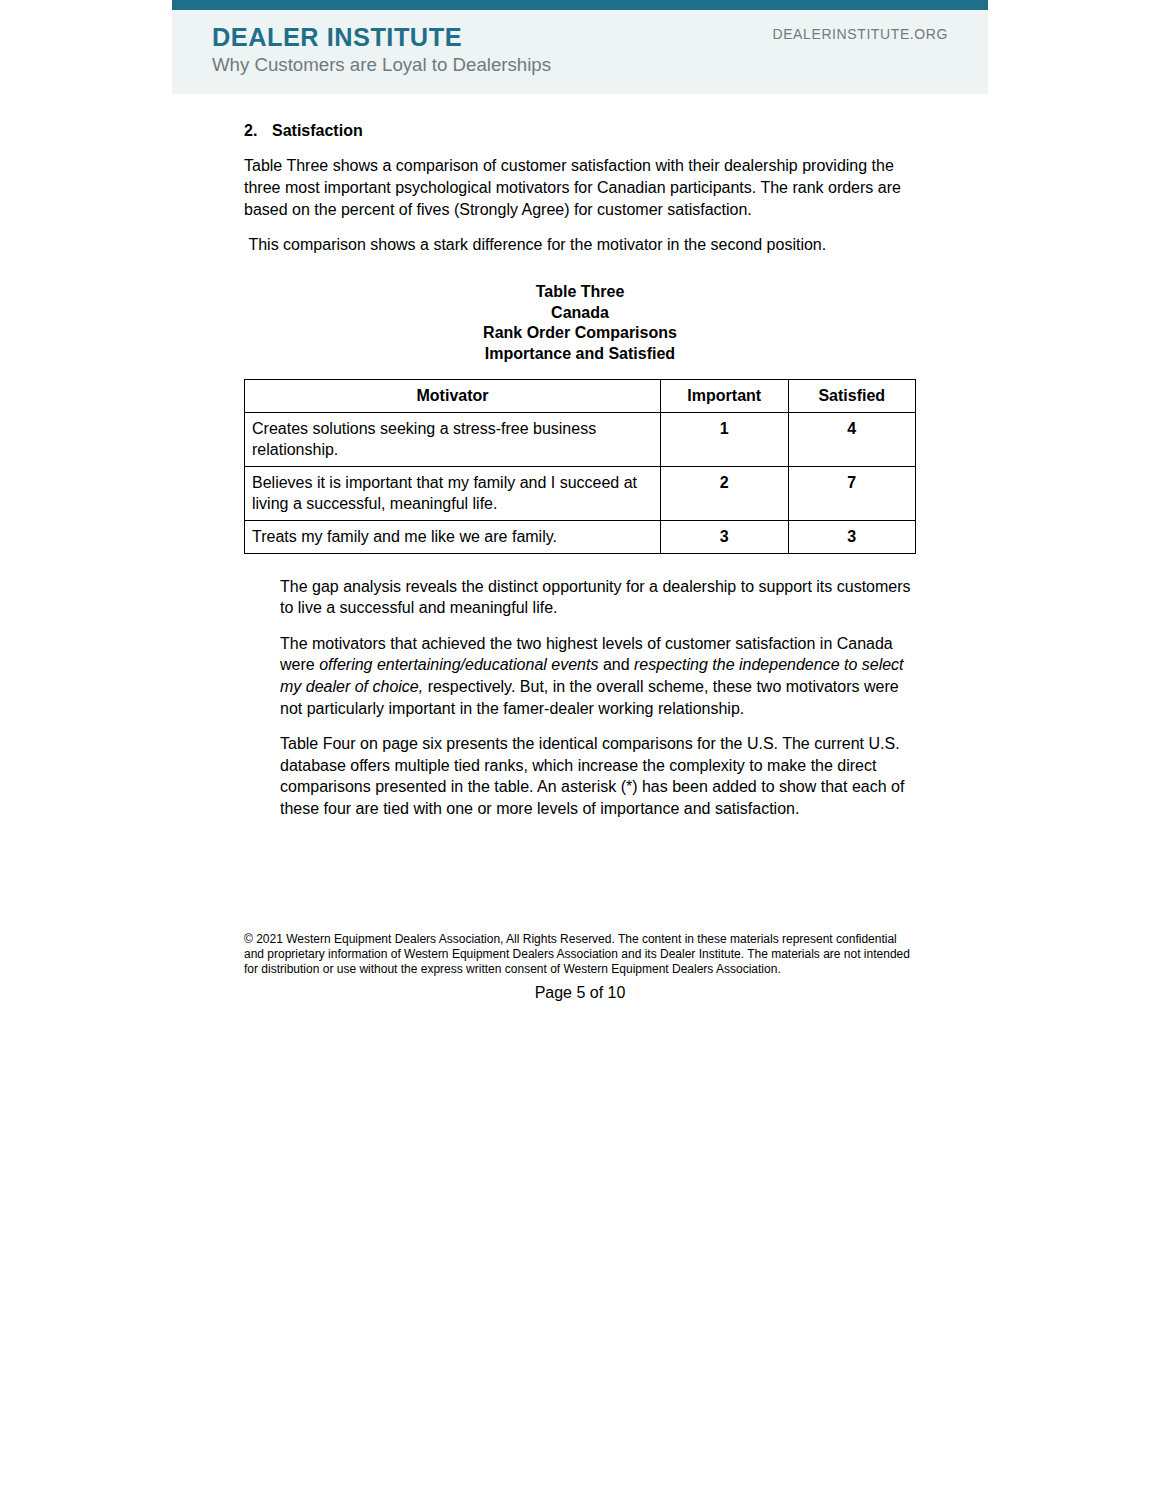DEALERINSTITUTE.ORG
DEALER INSTITUTE
Why Customers are Loyal to Dealerships
2. Satisfaction
Table Three shows a comparison of customer satisfaction with their dealership providing the three most important psychological motivators for Canadian participants. The rank orders are based on the percent of fives (Strongly Agree) for customer satisfaction.
This comparison shows a stark difference for the motivator in the second position.
Table Three
Canada
Rank Order Comparisons
Importance and Satisfied
| Motivator | Important | Satisfied |
| --- | --- | --- |
| Creates solutions seeking a stress-free business relationship. | 1 | 4 |
| Believes it is important that my family and I succeed at living a successful, meaningful life. | 2 | 7 |
| Treats my family and me like we are family. | 3 | 3 |
The gap analysis reveals the distinct opportunity for a dealership to support its customers to live a successful and meaningful life.
The motivators that achieved the two highest levels of customer satisfaction in Canada were offering entertaining/educational events and respecting the independence to select my dealer of choice, respectively. But, in the overall scheme, these two motivators were not particularly important in the famer-dealer working relationship.
Table Four on page six presents the identical comparisons for the U.S. The current U.S. database offers multiple tied ranks, which increase the complexity to make the direct comparisons presented in the table. An asterisk (*) has been added to show that each of these four are tied with one or more levels of importance and satisfaction.
© 2021 Western Equipment Dealers Association, All Rights Reserved. The content in these materials represent confidential and proprietary information of Western Equipment Dealers Association and its Dealer Institute. The materials are not intended for distribution or use without the express written consent of Western Equipment Dealers Association.
Page 5 of 10